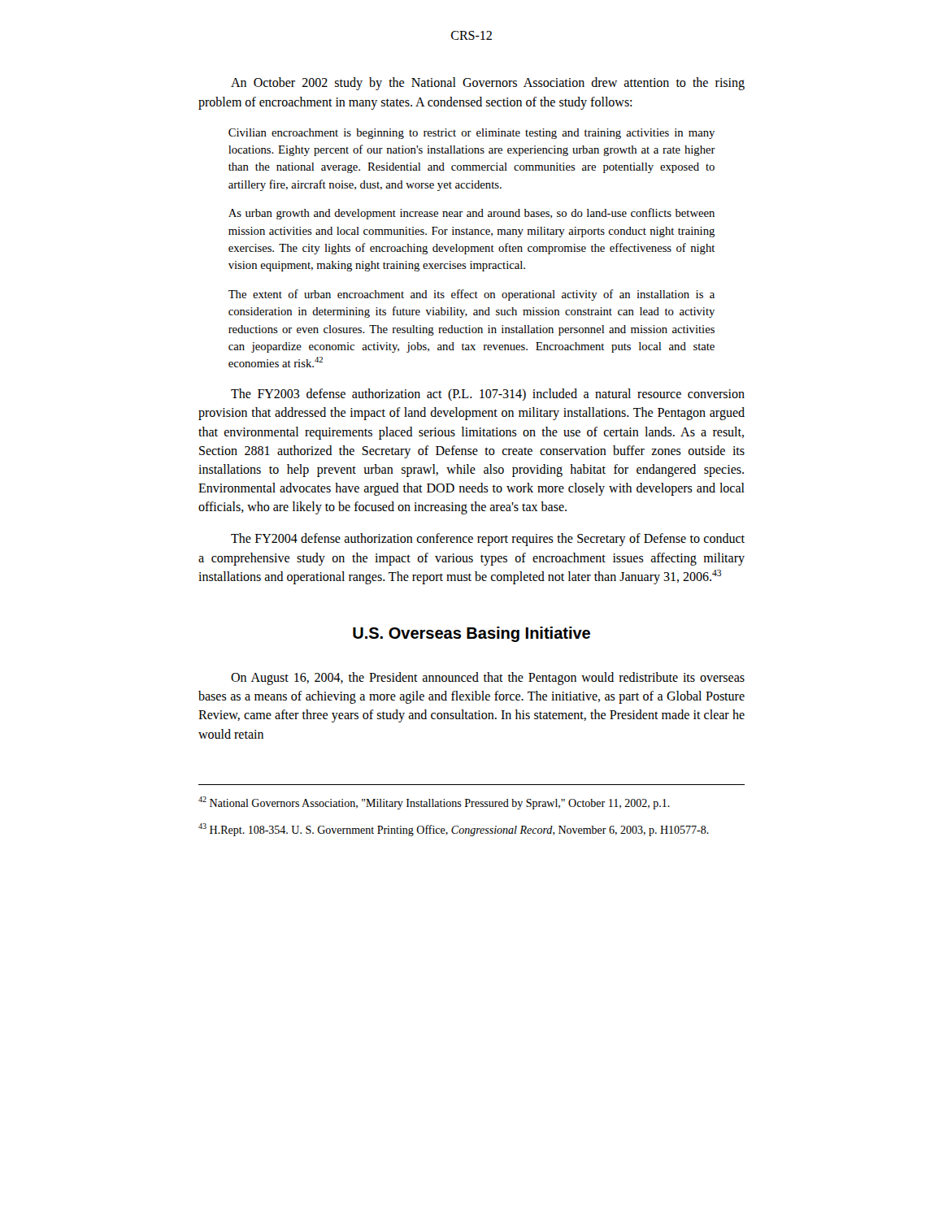CRS-12
An October 2002 study by the National Governors Association drew attention to the rising problem of encroachment in many states. A condensed section of the study follows:
Civilian encroachment is beginning to restrict or eliminate testing and training activities in many locations. Eighty percent of our nation's installations are experiencing urban growth at a rate higher than the national average. Residential and commercial communities are potentially exposed to artillery fire, aircraft noise, dust, and worse yet accidents.
As urban growth and development increase near and around bases, so do land-use conflicts between mission activities and local communities. For instance, many military airports conduct night training exercises. The city lights of encroaching development often compromise the effectiveness of night vision equipment, making night training exercises impractical.
The extent of urban encroachment and its effect on operational activity of an installation is a consideration in determining its future viability, and such mission constraint can lead to activity reductions or even closures. The resulting reduction in installation personnel and mission activities can jeopardize economic activity, jobs, and tax revenues. Encroachment puts local and state economies at risk.42
The FY2003 defense authorization act (P.L. 107-314) included a natural resource conversion provision that addressed the impact of land development on military installations. The Pentagon argued that environmental requirements placed serious limitations on the use of certain lands. As a result, Section 2881 authorized the Secretary of Defense to create conservation buffer zones outside its installations to help prevent urban sprawl, while also providing habitat for endangered species. Environmental advocates have argued that DOD needs to work more closely with developers and local officials, who are likely to be focused on increasing the area's tax base.
The FY2004 defense authorization conference report requires the Secretary of Defense to conduct a comprehensive study on the impact of various types of encroachment issues affecting military installations and operational ranges. The report must be completed not later than January 31, 2006.43
U.S. Overseas Basing Initiative
On August 16, 2004, the President announced that the Pentagon would redistribute its overseas bases as a means of achieving a more agile and flexible force. The initiative, as part of a Global Posture Review, came after three years of study and consultation. In his statement, the President made it clear he would retain
42 National Governors Association, "Military Installations Pressured by Sprawl," October 11, 2002, p.1.
43 H.Rept. 108-354. U. S. Government Printing Office, Congressional Record, November 6, 2003, p. H10577-8.